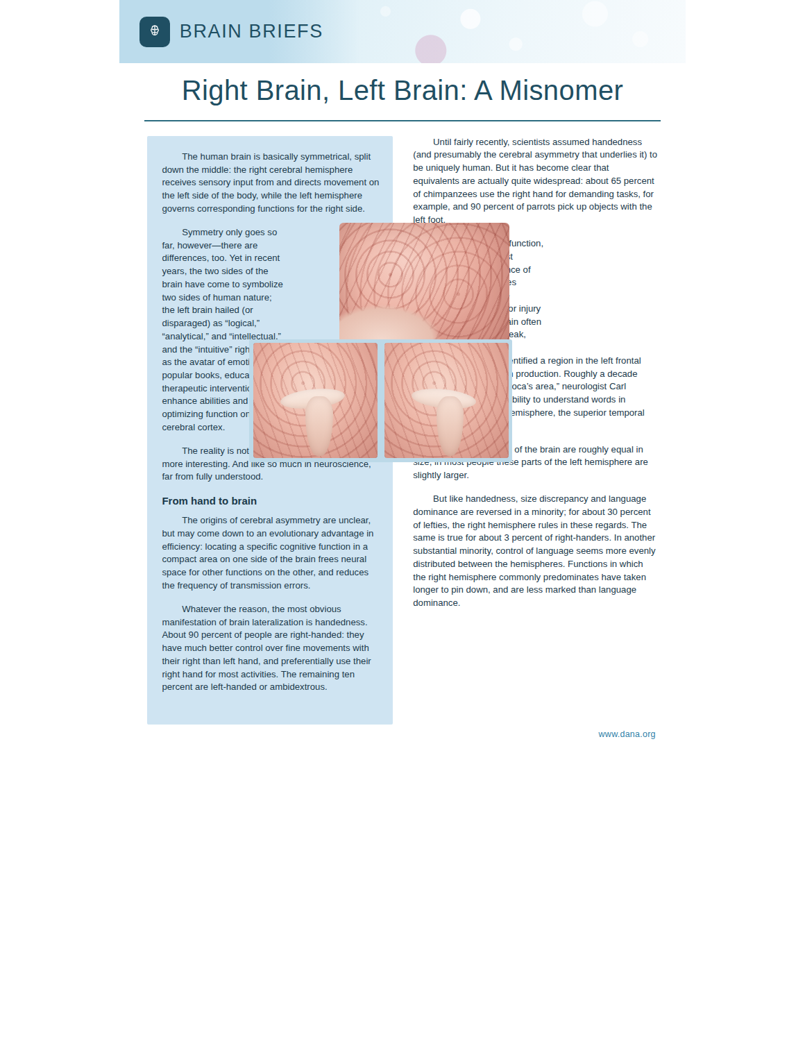BRAIN BRIEFS
Right Brain, Left Brain: A Misnomer
The human brain is basically symmetrical, split down the middle: the right cerebral hemisphere receives sensory input from and directs movement on the left side of the body, while the left hemisphere governs corresponding functions for the right side.
Symmetry only goes so far, however—there are differences, too. Yet in recent years, the two sides of the brain have come to symbolize two sides of human nature; the left brain hailed (or disparaged) as “logical,” “analytical,” and “intellectual,” and the “intuitive” right brain as the avatar of emotion and creativity. A host of popular books, educational strategies, and even therapeutic interventions have ensued, promising to enhance abilities and relieve mental maladies by optimizing function on one or the other side of the cerebral cortex.
The reality is not so simple—and a good deal more interesting. And like so much in neuroscience, far from fully understood.
From hand to brain
The origins of cerebral asymmetry are unclear, but may come down to an evolutionary advantage in efficiency: locating a specific cognitive function in a compact area on one side of the brain frees neural space for other functions on the other, and reduces the frequency of transmission errors.
Whatever the reason, the most obvious manifestation of brain lateralization is handedness. About 90 percent of people are right-handed: they have much better control over fine movements with their right than left hand, and preferentially use their right hand for most activities. The remaining ten percent are left-handed or ambidextrous.
Until fairly recently, scientists assumed handedness (and presumably the cerebral asymmetry that underlies it) to be uniquely human. But it has become clear that equivalents are actually quite widespread: about 65 percent of chimpanzees use the right hand for demanding tasks, for example, and 90 percent of parrots pick up objects with the left foot.
In terms of mental function, the first studied and best documented consequence of brain asymmetry involves language. Following the observation that stroke or injury to the left side of the brain often disrupts the ability to speak, some 150 years ago the physician Paul Broca identified a region in the left frontal lobe as crucial in speech production. Roughly a decade after his discovery of “Broca’s area,” neurologist Carl Wernicke localized the ability to understand words in another part of the left hemisphere, the superior temporal lobe: “Wernicke’s area.”
While the two sides of the brain are roughly equal in size, in most people these parts of the left hemisphere are slightly larger.
But like handedness, size discrepancy and language dominance are reversed in a minority; for about 30 percent of lefties, the right hemisphere rules in these regards. The same is true for about 3 percent of right-handers. In another substantial minority, control of language seems more evenly distributed between the hemispheres. Functions in which the right hemisphere commonly predominates have taken longer to pin down, and are less marked than language dominance.
www.dana.org